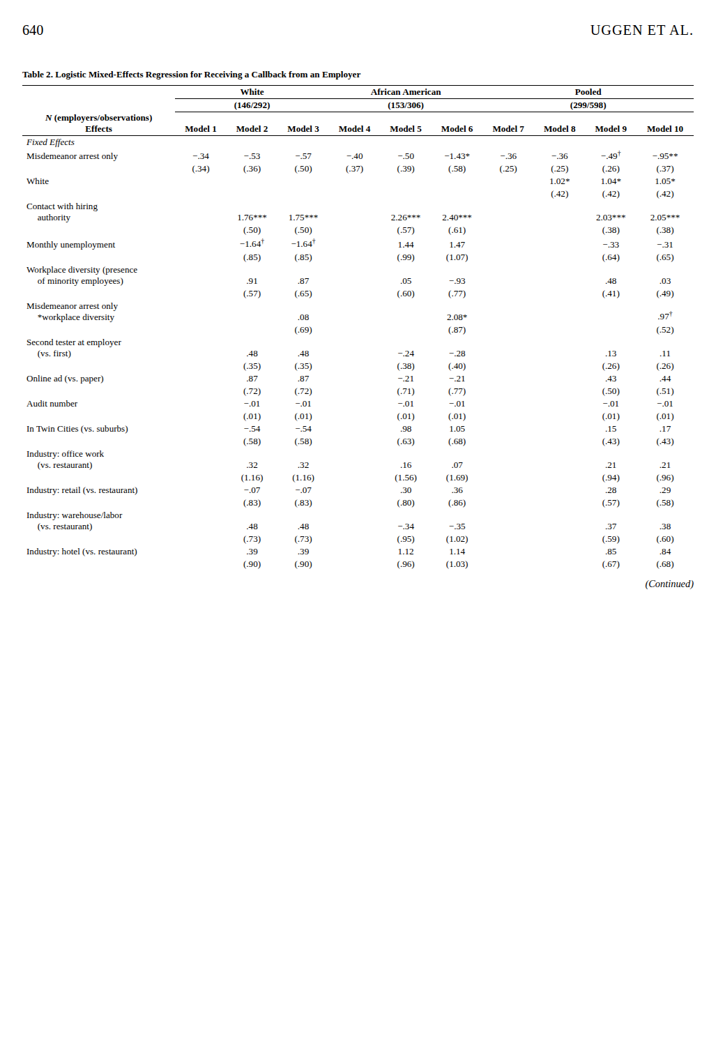640 UGGEN ET AL.
Table 2. Logistic Mixed-Effects Regression for Receiving a Callback from an Employer
| | White | African American | Pooled |
| --- | --- | --- | --- |
| (146/292) | (153/306) | (299/598) |
| N (employers/observations) Effects | Model 1 | Model 2 | Model 3 | Model 4 | Model 5 | Model 6 | Model 7 | Model 8 | Model 9 | Model 10 |
| Fixed Effects |
| Misdemeanor arrest only | −.34 | −.53 | −.57 | −.40 | −.50 | −1.43* | −.36 | −.36 | −.49 † | −.95** |
| | (.34) | (.36) | (.50) | (.37) | (.39) | (.58) | (.25) | (.25) | (.26) | (.37) |
| White | | | | | | | | 1.02* | 1.04* | 1.05* |
| | | | | | | | | (.42) | (.42) | (.42) |
| Contact with hiring authority | | 1.76*** | 1.75*** | | 2.26*** | 2.40*** | | | 2.03*** | 2.05*** |
| | | (.50) | (.50) | | (.57) | (.61) | | | (.38) | (.38) |
| Monthly unemployment | | −1.64 † | −1.64 † | | 1.44 | 1.47 | | | −.33 | −.31 |
| | | (.85) | (.85) | | (.99) | (1.07) | | | (.64) | (.65) |
| Workplace diversity (presence of minority employees) | | .91 | .87 | | .05 | −.93 | | | .48 | .03 |
| | | (.57) | (.65) | | (.60) | (.77) | | | (.41) | (.49) |
| Misdemeanor arrest only *workplace diversity | | | .08 | | | 2.08* | | | | .97 † |
| | | | (.69) | | | (.87) | | | | (.52) |
| Second tester at employer (vs. first) | | .48 | .48 | | −.24 | −.28 | | | .13 | .11 |
| | | (.35) | (.35) | | (.38) | (.40) | | | (.26) | (.26) |
| Online ad (vs. paper) | | .87 | .87 | | −.21 | −.21 | | | .43 | .44 |
| | | (.72) | (.72) | | (.71) | (.77) | | | (.50) | (.51) |
| Audit number | | −.01 | −.01 | | −.01 | −.01 | | | −.01 | −.01 |
| | | (.01) | (.01) | | (.01) | (.01) | | | (.01) | (.01) |
| In Twin Cities (vs. suburbs) | | −.54 | −.54 | | .98 | 1.05 | | | .15 | .17 |
| | | (.58) | (.58) | | (.63) | (.68) | | | (.43) | (.43) |
| Industry: office work (vs. restaurant) | | .32 | .32 | | .16 | .07 | | | .21 | .21 |
| | | (1.16) | (1.16) | | (1.56) | (1.69) | | | (.94) | (.96) |
| Industry: retail (vs. restaurant) | | −.07 | −.07 | | .30 | .36 | | | .28 | .29 |
| | | (.83) | (.83) | | (.80) | (.86) | | | (.57) | (.58) |
| Industry: warehouse/labor (vs. restaurant) | | .48 | .48 | | −.34 | −.35 | | | .37 | .38 |
| | | (.73) | (.73) | | (.95) | (1.02) | | | (.59) | (.60) |
| Industry: hotel (vs. restaurant) | | .39 | .39 | | 1.12 | 1.14 | | | .85 | .84 |
| | | (.90) | (.90) | | (.96) | (1.03) | | | (.67) | (.68) |
(Continued)